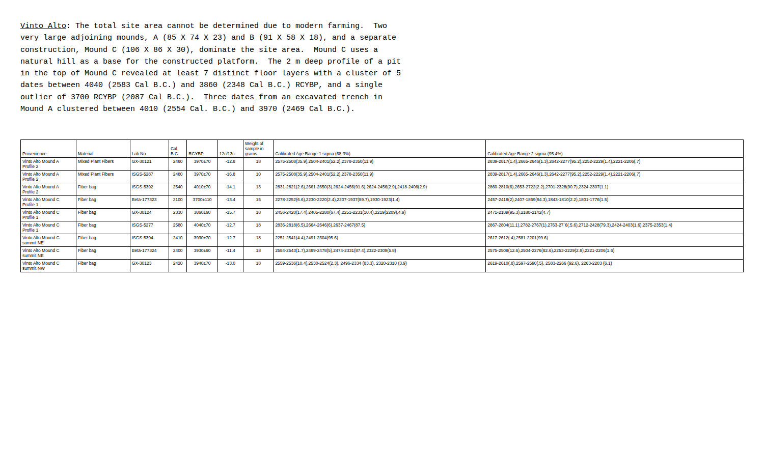Vinto Alto: The total site area cannot be determined due to modern farming. Two very large adjoining mounds, A (85 X 74 X 23) and B (91 X 58 X 18), and a separate construction, Mound C (106 X 86 X 30), dominate the site area. Mound C uses a natural hill as a base for the constructed platform. The 2 m deep profile of a pit in the top of Mound C revealed at least 7 distinct floor layers with a cluster of 5 dates between 4040 (2583 Cal B.C.) and 3860 (2348 Cal B.C.) RCYBP, and a single outlier of 3700 RCYBP (2087 Cal B.C.). Three dates from an excavated trench in Mound A clustered between 4010 (2554 Cal. B.C.) and 3970 (2469 Cal B.C.).
| Provenience | Material | Lab No. | Cal. B.C. | RCYBP | 12c/13c | Weight of sample in grams | Calibrated Age Range 1 sigma (68.3%) | Calibrated Age Range 2 sigma (95.4%) |
| --- | --- | --- | --- | --- | --- | --- | --- | --- |
| Vinto Alto Mound A Profile 2 | Mixed Plant Fibers | GX-30121 | 2480 | 3970±70 | -12.8 | 18 | 2575-2508(35.9),2504-2401(52.2),2378-2350(11.9) | 2839-2817(1.4),2665-2646(1.3),2642-2277(95.2),2252-2229(1.4),2221-2206(.7) |
| Vinto Alto Mound A Profile 2 | Mixed Plant Fibers | ISGS-5287 | 2480 | 3970±70 | -16.8 | 10 | 2575-2508(35.9),2504-2401(52.2),2378-2350(11.9) | 2839-2817(1.4),2665-2646(1.3),2642-2277(95.2),2252-2229(1.4),2221-2206(.7) |
| Vinto Alto Mound A Profile 2 | Fiber bag | ISGS-5392 | 2540 | 4010±70 | -14.1 | 13 | 2831-2821(2.6),2661-2650(3),2624-2456(91.6),2624-2456(2.9),2418-2406(2.9) | 2860-2810(6),2653-2722(2.2),2701-2328(90.7),2324-2307(1.1) |
| Vinto Alto Mound C Profile 1 | Fiber bag | Beta-177323 | 2100 | 3700±110 | -13.4 | 15 | 2278-2252(6.6),2230-2220(2.4),2207-1937(89.7),1930-1923(1.4) | 2457-2418(2),2407-1869(94.3),1843-1810(2.2),1801-1776(1.5) |
| Vinto Alto Mound C Profile 1 | Fiber bag | GX-30124 | 2330 | 3860±60 | -15.7 | 18 | 2456-2420(17.4),2405-2280(67.4),2251-2231(10.4),2219(2209),4.9) | 2471-2189(95.3),2180-2142(4.7) |
| Vinto Alto Mound C Profile 1 | Fiber bag | ISGS-5277 | 2580 | 4040±70 | -12.7 | 18 | 2836-2818(6.5),2664-2646(6),2637-2467(87.5) | 2867-2804(11.1),2782-2767(1),2763-27`6(.5.6),2712-2428(79.3),2424-2403(1.6),2375-2353(1.4) |
| Vinto Alto Mound C summit NE | Fiber bag | ISGS-5394 | 2410 | 3930±70 | -12.7 | 18 | 2251-2541(4.4),2491-2304(95.6) | 2617-2612(.4),2581-2201(99.6) |
| Vinto Alto Mound C summit NE | Fiber bag | Beta-177324 | 2400 | 3930±60 | -11.4 | 18 | 2584-2543(1.7),2489-2478(5),2474-2331(87.4),2322-2309(5.8) | 2575-2508(12.6),2504-2276(82.6),2253-2229(2.9),2221-2206(1.6) |
| Vinto Alto Mound C summit NW | Fiber bag | GX-30123 | 2420 | 3940±70 | -13.0 | 18 | 2559-2536(10.4),2530-2524(2.3), 2496-2334 (83.3), 2320-2310 (3.9) | 2619-2610(.8),2597-2590(.5), 2583-2266 (92.6), 2263-2203 (6.1) |